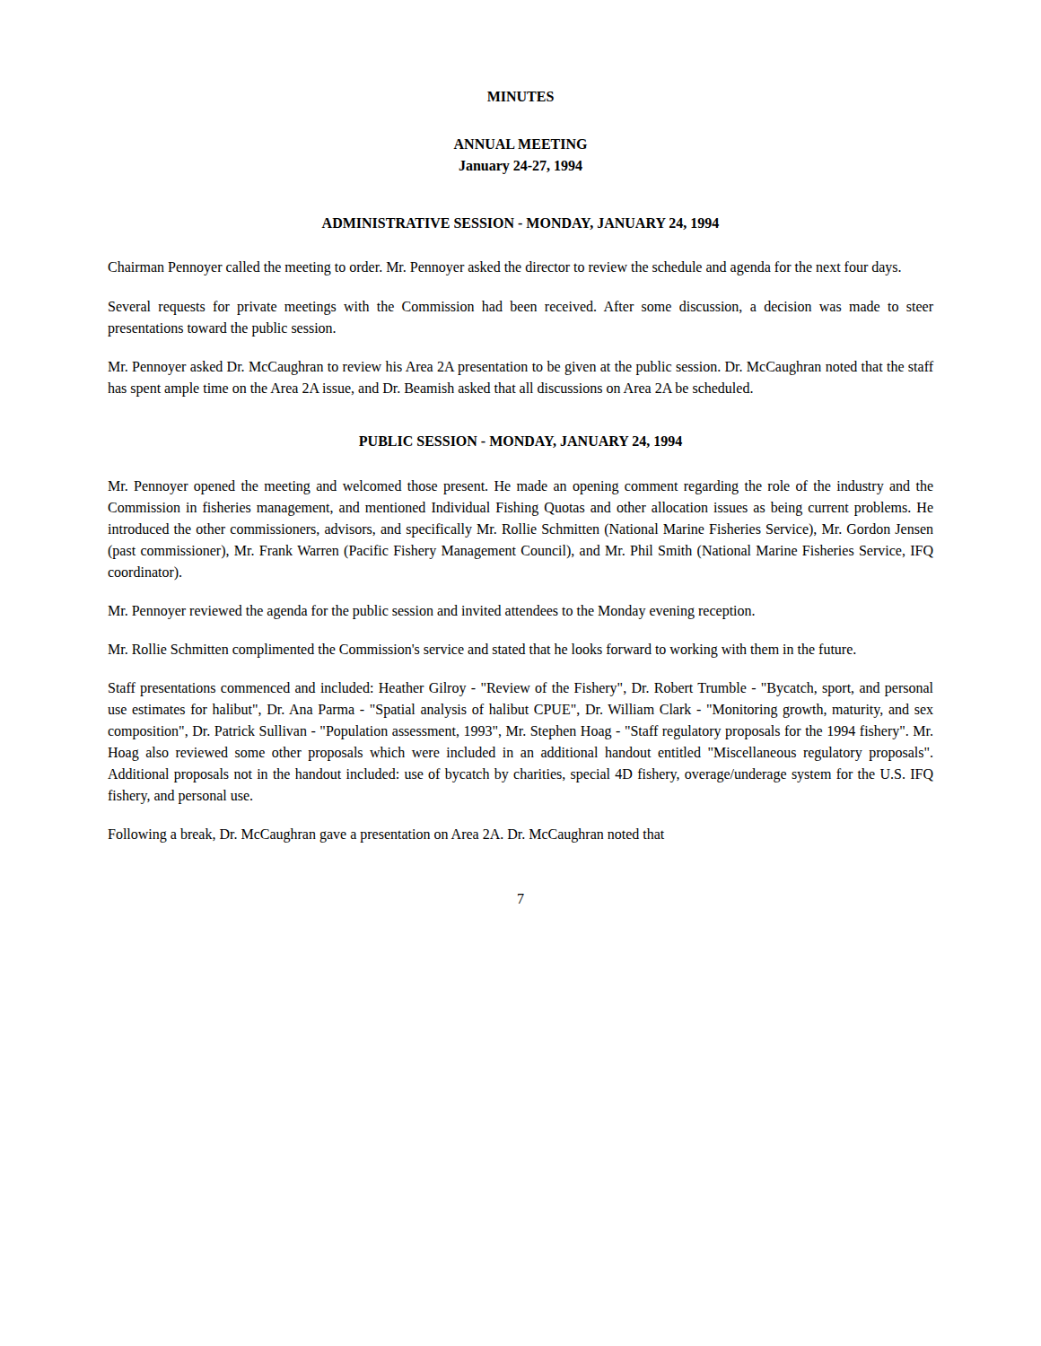MINUTES
ANNUAL MEETING
January 24-27, 1994
ADMINISTRATIVE SESSION - MONDAY, JANUARY 24, 1994
Chairman Pennoyer called the meeting to order. Mr. Pennoyer asked the director to review the schedule and agenda for the next four days.
Several requests for private meetings with the Commission had been received. After some discussion, a decision was made to steer presentations toward the public session.
Mr. Pennoyer asked Dr. McCaughran to review his Area 2A presentation to be given at the public session. Dr. McCaughran noted that the staff has spent ample time on the Area 2A issue, and Dr. Beamish asked that all discussions on Area 2A be scheduled.
PUBLIC SESSION - MONDAY, JANUARY 24, 1994
Mr. Pennoyer opened the meeting and welcomed those present. He made an opening comment regarding the role of the industry and the Commission in fisheries management, and mentioned Individual Fishing Quotas and other allocation issues as being current problems. He introduced the other commissioners, advisors, and specifically Mr. Rollie Schmitten (National Marine Fisheries Service), Mr. Gordon Jensen (past commissioner), Mr. Frank Warren (Pacific Fishery Management Council), and Mr. Phil Smith (National Marine Fisheries Service, IFQ coordinator).
Mr. Pennoyer reviewed the agenda for the public session and invited attendees to the Monday evening reception.
Mr. Rollie Schmitten complimented the Commission's service and stated that he looks forward to working with them in the future.
Staff presentations commenced and included: Heather Gilroy - "Review of the Fishery", Dr. Robert Trumble - "Bycatch, sport, and personal use estimates for halibut", Dr. Ana Parma - "Spatial analysis of halibut CPUE", Dr. William Clark - "Monitoring growth, maturity, and sex composition", Dr. Patrick Sullivan - "Population assessment, 1993", Mr. Stephen Hoag - "Staff regulatory proposals for the 1994 fishery". Mr. Hoag also reviewed some other proposals which were included in an additional handout entitled "Miscellaneous regulatory proposals". Additional proposals not in the handout included: use of bycatch by charities, special 4D fishery, overage/underage system for the U.S. IFQ fishery, and personal use.
Following a break, Dr. McCaughran gave a presentation on Area 2A. Dr. McCaughran noted that
7